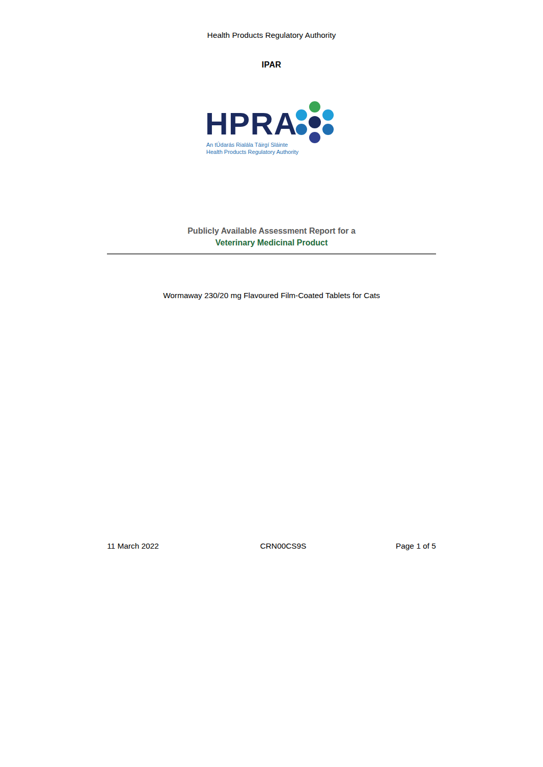Health Products Regulatory Authority
IPAR
HPRA An tÚdarás Rialála Táirgí Sláinte Health Products Regulatory Authority
Publicly Available Assessment Report for a
Veterinary Medicinal Product
Wormaway 230/20 mg Flavoured Film-Coated Tablets for Cats
11 March 2022
CRN00CS9S
Page 1 of 5